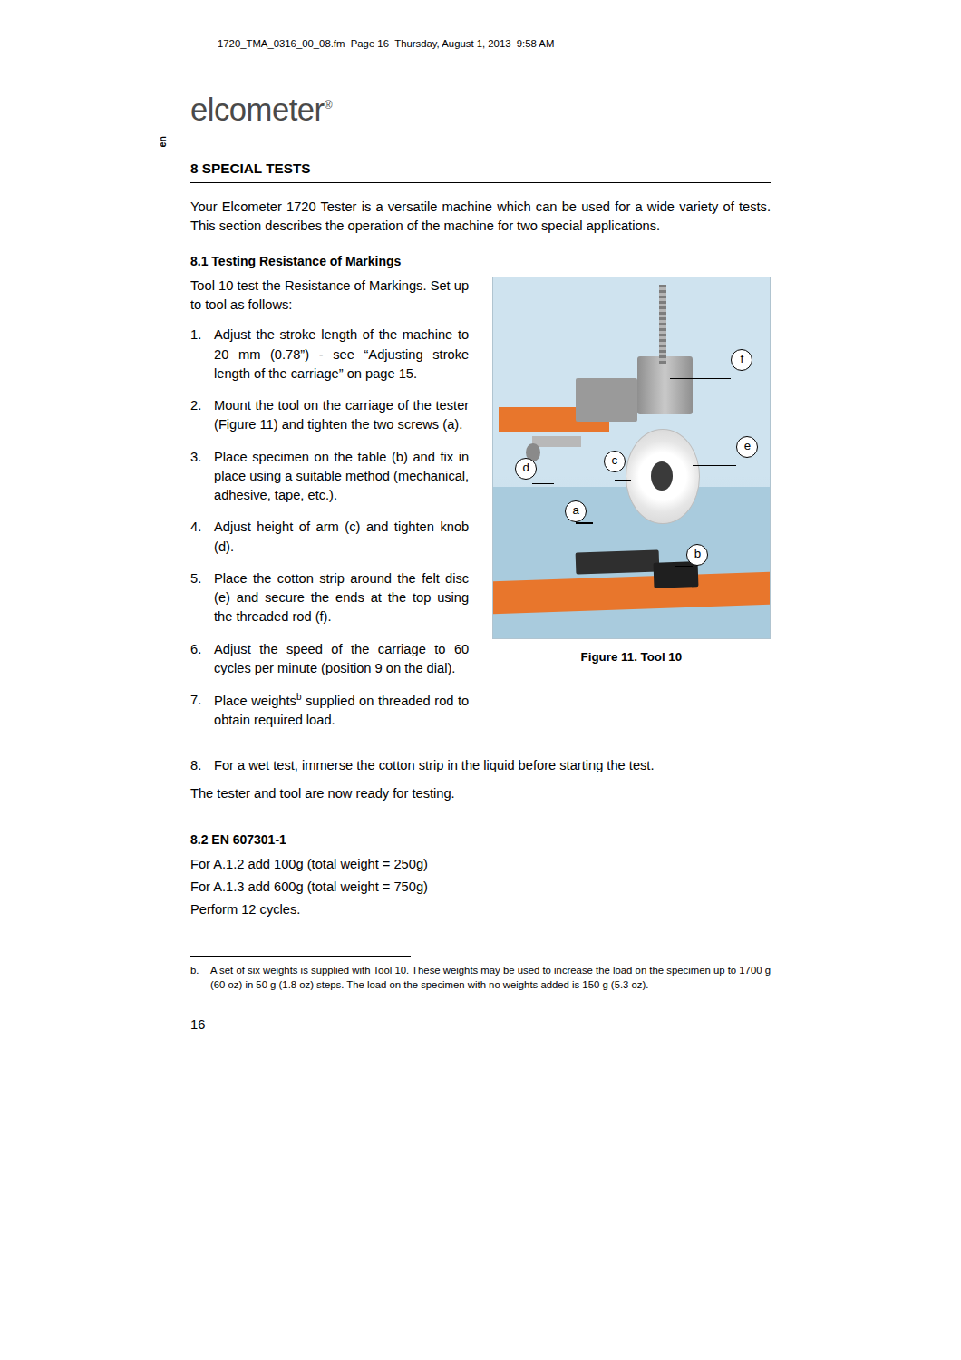1720_TMA_0316_00_08.fm Page 16 Thursday, August 1, 2013 9:58 AM
en
elcometer®
8 SPECIAL TESTS
Your Elcometer 1720 Tester is a versatile machine which can be used for a wide variety of tests. This section describes the operation of the machine for two special applications.
8.1 Testing Resistance of Markings
Tool 10 test the Resistance of Markings. Set up to tool as follows:
Adjust the stroke length of the machine to 20 mm (0.78”) - see “Adjusting stroke length of the carriage” on page 15.
Mount the tool on the carriage of the tester (Figure 11) and tighten the two screws (a).
Place specimen on the table (b) and fix in place using a suitable method (mechanical, adhesive, tape, etc.).
Adjust height of arm (c) and tighten knob (d).
Place the cotton strip around the felt disc (e) and secure the ends at the top using the threaded rod (f).
Adjust the speed of the carriage to 60 cycles per minute (position 9 on the dial).
Place weightsb supplied on threaded rod to obtain required load.
f
e
c
d
a
b
Figure 11. Tool 10
8. For a wet test, immerse the cotton strip in the liquid before starting the test.
The tester and tool are now ready for testing.
8.2 EN 607301-1
For A.1.2 add 100g (total weight = 250g)
For A.1.3 add 600g (total weight = 750g)
Perform 12 cycles.
b. A set of six weights is supplied with Tool 10. These weights may be used to increase the load on the specimen up to 1700 g (60 oz) in 50 g (1.8 oz) steps. The load on the specimen with no weights added is 150 g (5.3 oz).
16